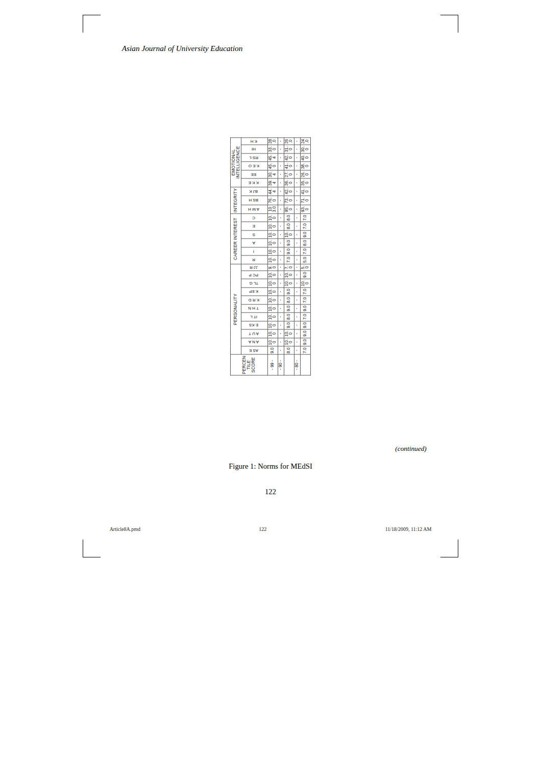Asian Journal of University Education
| PERCEN TILE SCORE | PERSONALITY | CAREER INTEREST | INTEGRITY | EMOTIONAL INTELLIGENCE |
| --- | --- | --- | --- | --- |
| AS E | A N A | A U T | E KS | IT L | T H N | K R D | K EP | TL G | PC P | JJ R | R | I | A | S | E | C | A M H | BS H | BJ K | K K E | EE | K E O | RS L | HI | K H |
| - 99 - | 9.0 | 10. 0 | 10. 0 | 10. 0 | 10. 0 | 10. 0 | 10. 0 | 10. 0 | 10. 0 | 10. 0 | 9. 0 | 10. 0 | 10. 0 | 10. 0 | 10. 0 | 10. 0 | 10. 0 | 10 3.0 | 76. 0 | 44. 4 | 39. 4 | 30. 4 | 45. 0 | 45. 4 | 33. 0 | 28 .0 |
| - 90 - | - | - | - | - | - | - | - | - | - | - | - | - | - | - | - | - | - | - | - | - | - | - | - | - | - | - |
| | 8.0 | 10. 0 | 10. 0 | 9.0 | 8.0 | 9.0 | 8.0 | 9.0 | 10. 0 | 10. 0 | 7. 0 | 7.0 | 9.0 | 9.0 | 10. 0 | 8.0 | 8.0 | 95. 0 | 73. 0 | 42. 0 | 36. 0 | 27. 0 | 41. 0 | 42. 0 | 31. 0 | 26 .0 |
| - 80 - | - | - | - | - | - | - | - | - | - | - | - | - | - | - | - | - | - | - | - | - | - | - | - | - | - | - |
| | 7.0 | 9.0 | 9.0 | 9.0 | 7.0 | 9.0 | 7.0 | 7.0 | 10. 0 | 9.0 | 5. 0 | 5.0 | 7.0 | 8.0 | 9.0 | 7.0 | 7.0 | 93. 0 | 71. 0 | 41. 0 | 35. 0 | 26. 0 | 38. 0 | 40. 0 | 30. 0 | 24 .0 |
(continued)
Figure 1: Norms for MEdSI
122
Article8A.pmd
122
11/18/2009, 11:12 AM